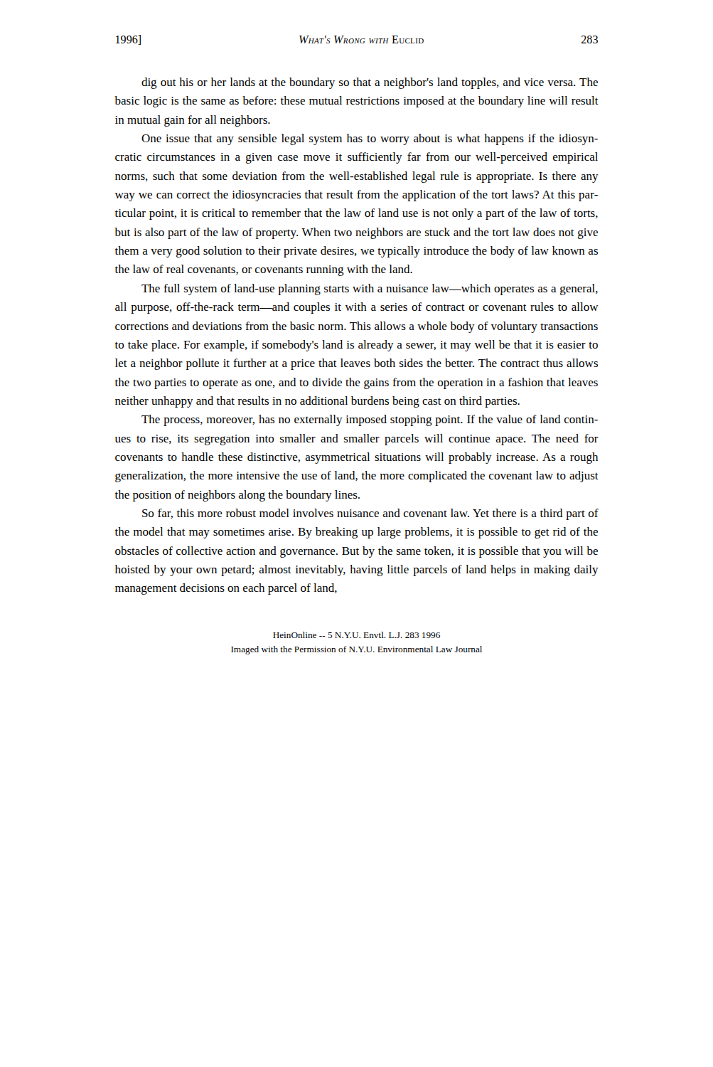1996] What's Wrong with Euclid 283
dig out his or her lands at the boundary so that a neighbor's land topples, and vice versa. The basic logic is the same as before: these mutual restrictions imposed at the boundary line will result in mutual gain for all neighbors.
One issue that any sensible legal system has to worry about is what happens if the idiosyncratic circumstances in a given case move it sufficiently far from our well-perceived empirical norms, such that some deviation from the well-established legal rule is appropriate. Is there any way we can correct the idiosyncracies that result from the application of the tort laws? At this particular point, it is critical to remember that the law of land use is not only a part of the law of torts, but is also part of the law of property. When two neighbors are stuck and the tort law does not give them a very good solution to their private desires, we typically introduce the body of law known as the law of real covenants, or covenants running with the land.
The full system of land-use planning starts with a nuisance law—which operates as a general, all purpose, off-the-rack term—and couples it with a series of contract or covenant rules to allow corrections and deviations from the basic norm. This allows a whole body of voluntary transactions to take place. For example, if somebody's land is already a sewer, it may well be that it is easier to let a neighbor pollute it further at a price that leaves both sides the better. The contract thus allows the two parties to operate as one, and to divide the gains from the operation in a fashion that leaves neither unhappy and that results in no additional burdens being cast on third parties.
The process, moreover, has no externally imposed stopping point. If the value of land continues to rise, its segregation into smaller and smaller parcels will continue apace. The need for covenants to handle these distinctive, asymmetrical situations will probably increase. As a rough generalization, the more intensive the use of land, the more complicated the covenant law to adjust the position of neighbors along the boundary lines.
So far, this more robust model involves nuisance and covenant law. Yet there is a third part of the model that may sometimes arise. By breaking up large problems, it is possible to get rid of the obstacles of collective action and governance. But by the same token, it is possible that you will be hoisted by your own petard; almost inevitably, having little parcels of land helps in making daily management decisions on each parcel of land,
HeinOnline -- 5 N.Y.U. Envtl. L.J. 283 1996 Imaged with the Permission of N.Y.U. Environmental Law Journal